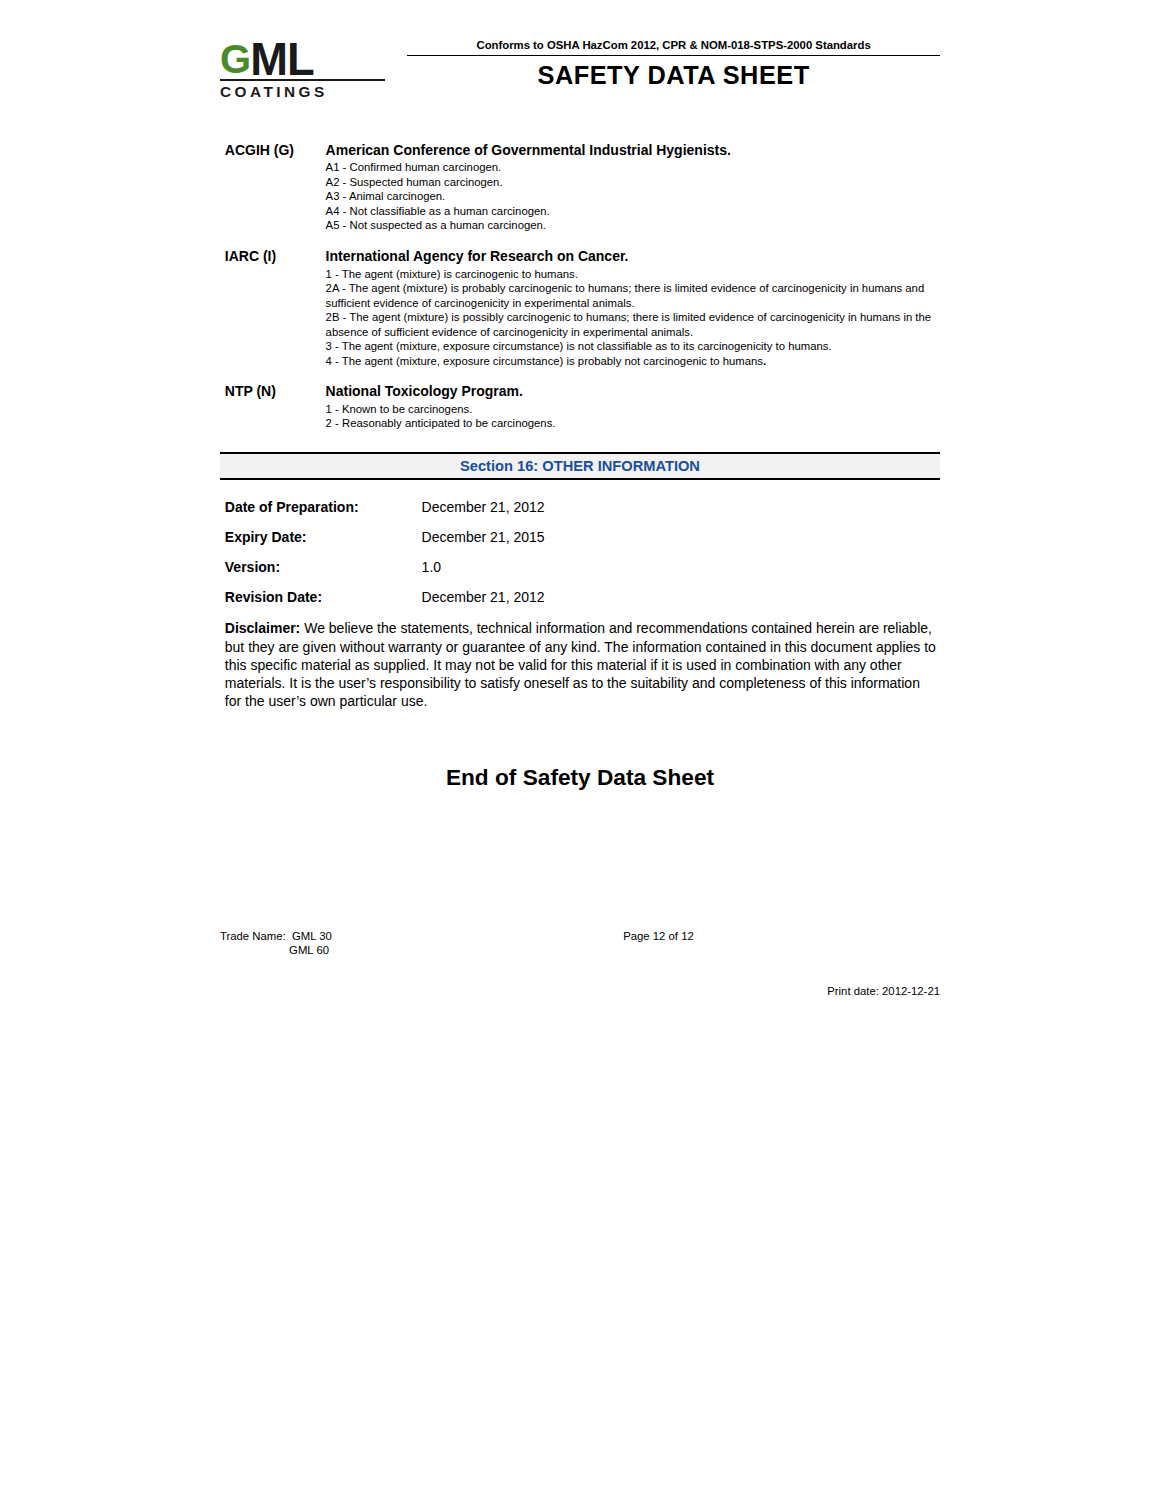GML
COATINGS
Conforms to OSHA HazCom 2012, CPR & NOM-018-STPS-2000 Standards
SAFETY DATA SHEET
ACGIH (G)
American Conference of Governmental Industrial Hygienists.
A1 - Confirmed human carcinogen.
A2 - Suspected human carcinogen.
A3 - Animal carcinogen.
A4 - Not classifiable as a human carcinogen.
A5 - Not suspected as a human carcinogen.
IARC (I)
International Agency for Research on Cancer.
1 - The agent (mixture) is carcinogenic to humans.
2A - The agent (mixture) is probably carcinogenic to humans; there is limited evidence of carcinogenicity in humans and sufficient evidence of carcinogenicity in experimental animals.
2B - The agent (mixture) is possibly carcinogenic to humans; there is limited evidence of carcinogenicity in humans in the absence of sufficient evidence of carcinogenicity in experimental animals.
3 - The agent (mixture, exposure circumstance) is not classifiable as to its carcinogenicity to humans.
4 - The agent (mixture, exposure circumstance) is probably not carcinogenic to humans.
NTP (N)
National Toxicology Program.
1 - Known to be carcinogens.
2 - Reasonably anticipated to be carcinogens.
Section 16: OTHER INFORMATION
Date of Preparation:
December 21, 2012
Expiry Date:
December 21, 2015
Version:
1.0
Revision Date:
December 21, 2012
Disclaimer: We believe the statements, technical information and recommendations contained herein are reliable, but they are given without warranty or guarantee of any kind. The information contained in this document applies to this specific material as supplied. It may not be valid for this material if it is used in combination with any other materials. It is the user’s responsibility to satisfy oneself as to the suitability and completeness of this information for the user’s own particular use.
End of Safety Data Sheet
Trade Name: GML 30
GML 60
Page 12 of 12
Print date: 2012-12-21